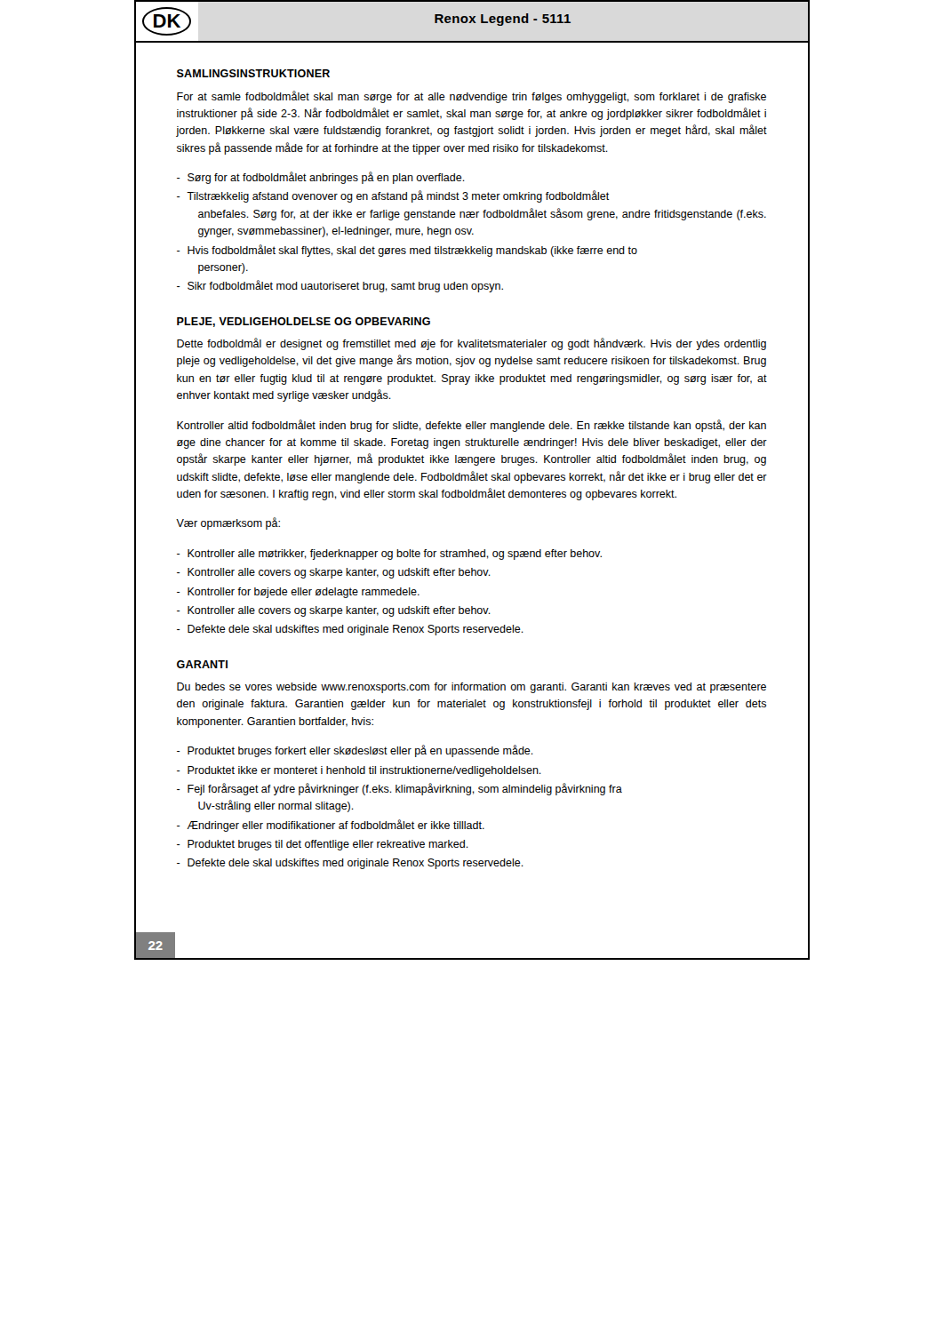DK
Renox Legend - 5111
SAMLINGSINSTRUKTIONER
For at samle fodboldmålet skal man sørge for at alle nødvendige trin følges omhyggeligt, som forklaret i de grafiske instruktioner på side 2-3. Når fodboldmålet er samlet, skal man sørge for, at ankre og jordpløkker sikrer fodboldmålet i jorden. Pløkkerne skal være fuldstændig forankret, og fastgjort solidt i jorden. Hvis jorden er meget hård, skal målet sikres på passende måde for at forhindre at the tipper over med risiko for tilskadekomst.
Sørg for at fodboldmålet anbringes på en plan overflade.
Tilstrækkelig afstand ovenover og en afstand på mindst 3 meter omkring fodboldmålet
anbefales. Sørg for, at der ikke er farlige genstande nær fodboldmålet såsom grene, andre fritidsgenstande (f.eks. gynger, svømmebassiner), el-ledninger, mure, hegn osv.
Hvis fodboldmålet skal flyttes, skal det gøres med tilstrækkelig mandskab (ikke færre end to
personer).
Sikr fodboldmålet mod uautoriseret brug, samt brug uden opsyn.
PLEJE, VEDLIGEHOLDELSE OG OPBEVARING
Dette fodboldmål er designet og fremstillet med øje for kvalitetsmaterialer og godt håndværk. Hvis der ydes ordentlig pleje og vedligeholdelse, vil det give mange års motion, sjov og nydelse samt reducere risikoen for tilskadekomst. Brug kun en tør eller fugtig klud til at rengøre produktet. Spray ikke produktet med rengøringsmidler, og sørg især for, at enhver kontakt med syrlige væsker undgås.
Kontroller altid fodboldmålet inden brug for slidte, defekte eller manglende dele. En række tilstande kan opstå, der kan øge dine chancer for at komme til skade. Foretag ingen strukturelle ændringer! Hvis dele bliver beskadiget, eller der opstår skarpe kanter eller hjørner, må produktet ikke længere bruges. Kontroller altid fodboldmålet inden brug, og udskift slidte, defekte, løse eller manglende dele. Fodboldmålet skal opbevares korrekt, når det ikke er i brug eller det er uden for sæsonen. I kraftig regn, vind eller storm skal fodboldmålet demonteres og opbevares korrekt.
Vær opmærksom på:
Kontroller alle møtrikker, fjederknapper og bolte for stramhed, og spænd efter behov.
Kontroller alle covers og skarpe kanter, og udskift efter behov.
Kontroller for bøjede eller ødelagte rammedele.
Kontroller alle covers og skarpe kanter, og udskift efter behov.
Defekte dele skal udskiftes med originale Renox Sports reservedele.
GARANTI
Du bedes se vores webside www.renoxsports.com for information om garanti. Garanti kan kræves ved at præsentere den originale faktura. Garantien gælder kun for materialet og konstruktionsfejl i forhold til produktet eller dets komponenter. Garantien bortfalder, hvis:
Produktet bruges forkert eller skødesløst eller på en upassende måde.
Produktet ikke er monteret i henhold til instruktionerne/vedligeholdelsen.
Fejl forårsaget af ydre påvirkninger (f.eks. klimapåvirkning, som almindelig påvirkning fra
Uv-stråling eller normal slitage).
Ændringer eller modifikationer af fodboldmålet er ikke tillladt.
Produktet bruges til det offentlige eller rekreative marked.
Defekte dele skal udskiftes med originale Renox Sports reservedele.
22